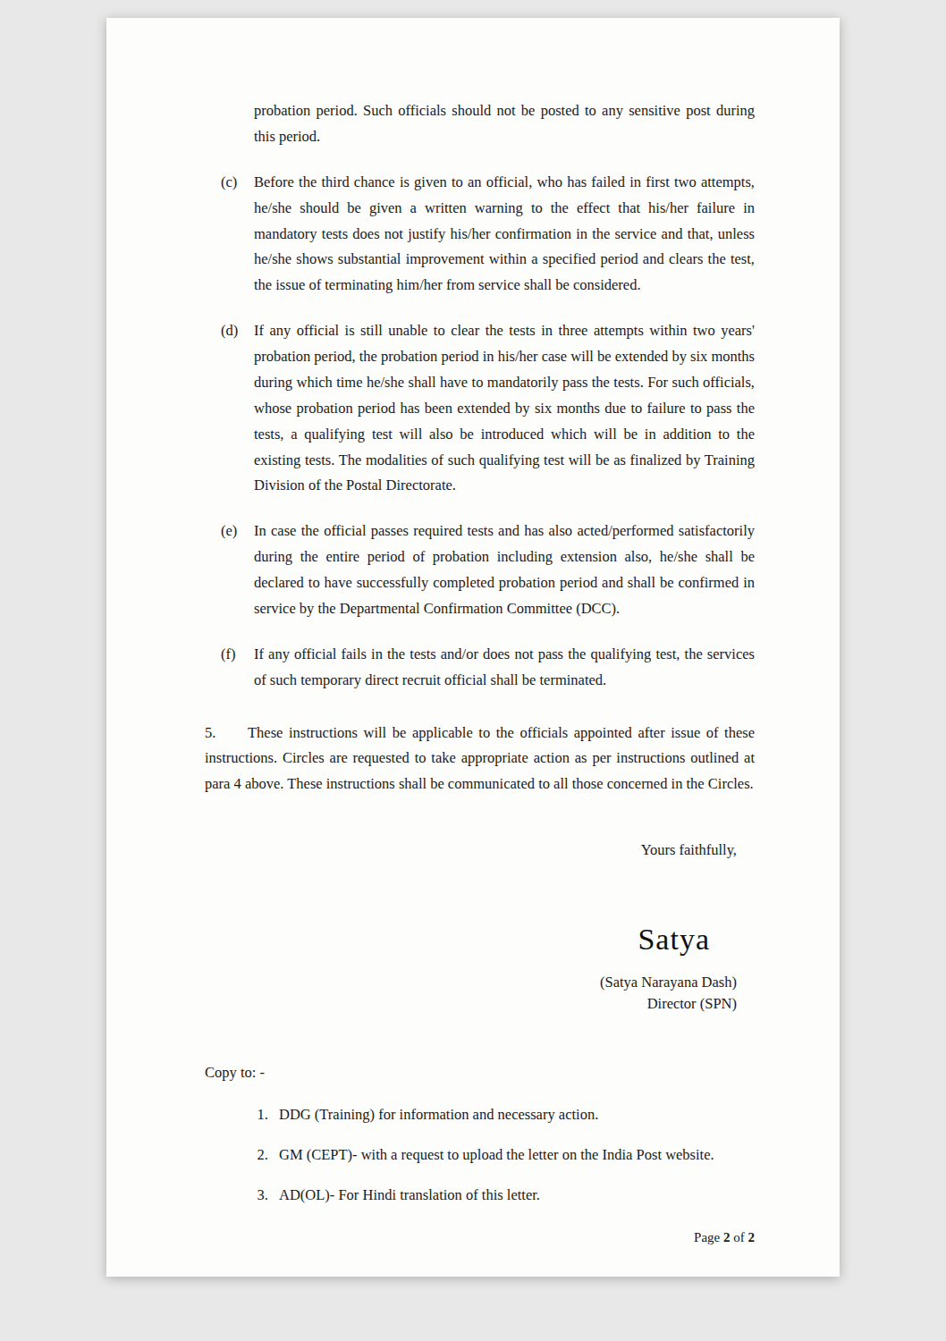probation period. Such officials should not be posted to any sensitive post during this period.
(c) Before the third chance is given to an official, who has failed in first two attempts, he/she should be given a written warning to the effect that his/her failure in mandatory tests does not justify his/her confirmation in the service and that, unless he/she shows substantial improvement within a specified period and clears the test, the issue of terminating him/her from service shall be considered.
(d) If any official is still unable to clear the tests in three attempts within two years' probation period, the probation period in his/her case will be extended by six months during which time he/she shall have to mandatorily pass the tests. For such officials, whose probation period has been extended by six months due to failure to pass the tests, a qualifying test will also be introduced which will be in addition to the existing tests. The modalities of such qualifying test will be as finalized by Training Division of the Postal Directorate.
(e) In case the official passes required tests and has also acted/performed satisfactorily during the entire period of probation including extension also, he/she shall be declared to have successfully completed probation period and shall be confirmed in service by the Departmental Confirmation Committee (DCC).
(f) If any official fails in the tests and/or does not pass the qualifying test, the services of such temporary direct recruit official shall be terminated.
5. These instructions will be applicable to the officials appointed after issue of these instructions. Circles are requested to take appropriate action as per instructions outlined at para 4 above. These instructions shall be communicated to all those concerned in the Circles.
Yours faithfully,
Satya
(Satya Narayana Dash)
Director (SPN)
Copy to: -
DDG (Training) for information and necessary action.
GM (CEPT)- with a request to upload the letter on the India Post website.
AD(OL)- For Hindi translation of this letter.
Page 2 of 2